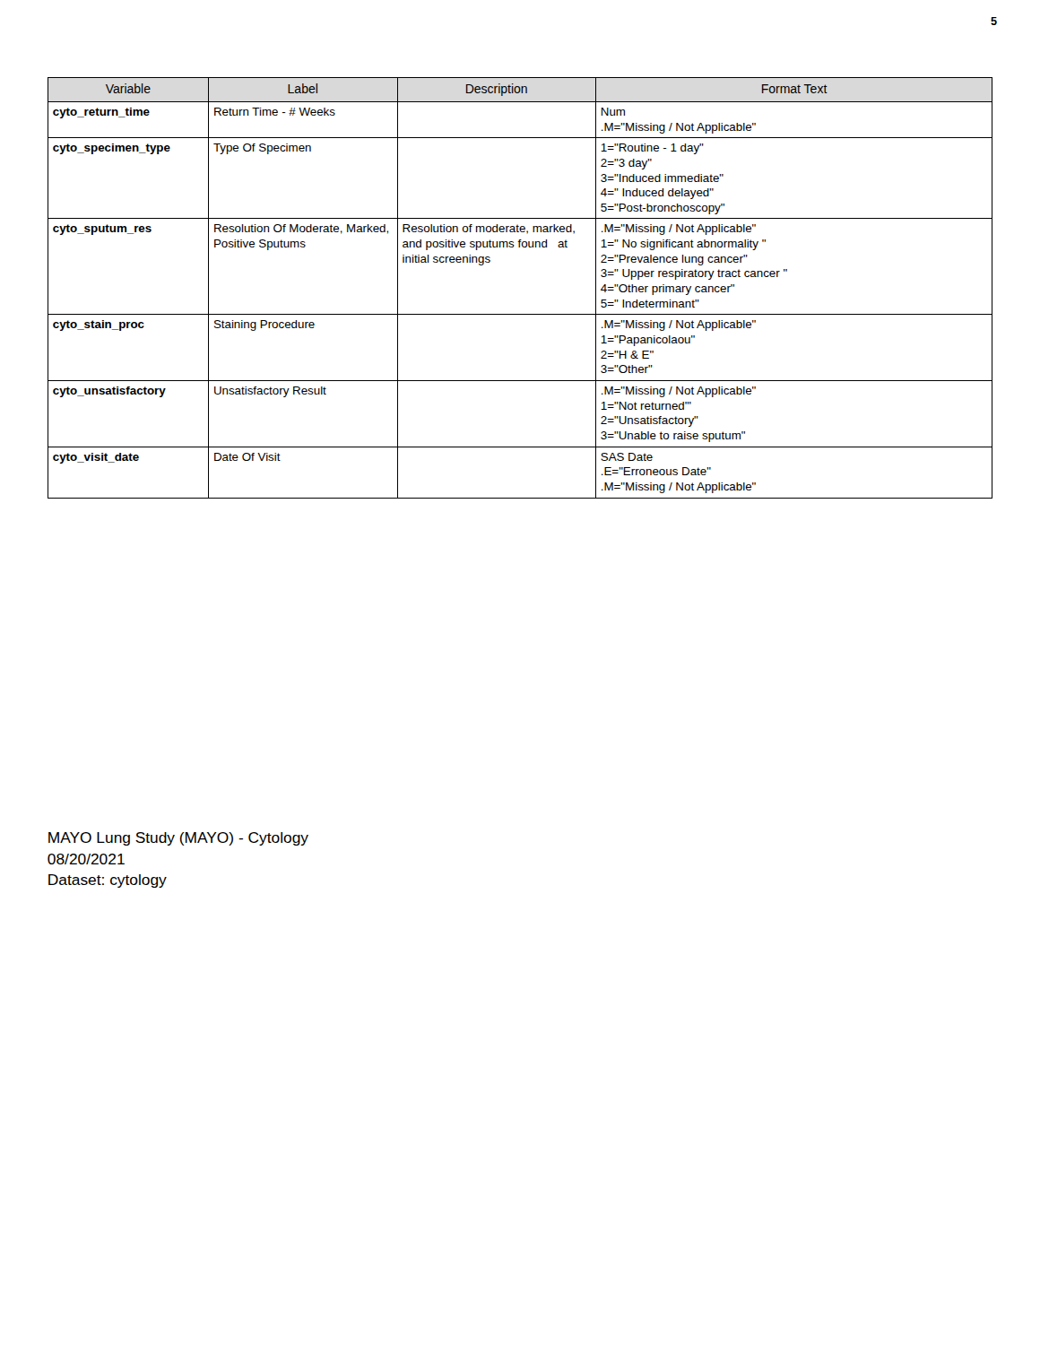5
| Variable | Label | Description | Format Text |
| --- | --- | --- | --- |
| cyto_return_time | Return Time - # Weeks | | Num .M="Missing / Not Applicable" |
| cyto_specimen_type | Type Of Specimen | | 1="Routine - 1 day" 2="3 day" 3="Induced immediate" 4=" Induced delayed" 5="Post-bronchoscopy" |
| cyto_sputum_res | Resolution Of Moderate, Marked, Positive Sputums | Resolution of moderate, marked, and positive sputums found at initial screenings | .M="Missing / Not Applicable" 1=" No significant abnormality " 2="Prevalence lung cancer" 3=" Upper respiratory tract cancer " 4="Other primary cancer" 5=" Indeterminant" |
| cyto_stain_proc | Staining Procedure | | .M="Missing / Not Applicable" 1="Papanicolaou" 2="H & E" 3="Other" |
| cyto_unsatisfactory | Unsatisfactory Result | | .M="Missing / Not Applicable" 1="Not returned'" 2="Unsatisfactory" 3="Unable to raise sputum" |
| cyto_visit_date | Date Of Visit | | SAS Date .E="Erroneous Date" .M="Missing / Not Applicable" |
MAYO Lung Study (MAYO) - Cytology
08/20/2021
Dataset: cytology